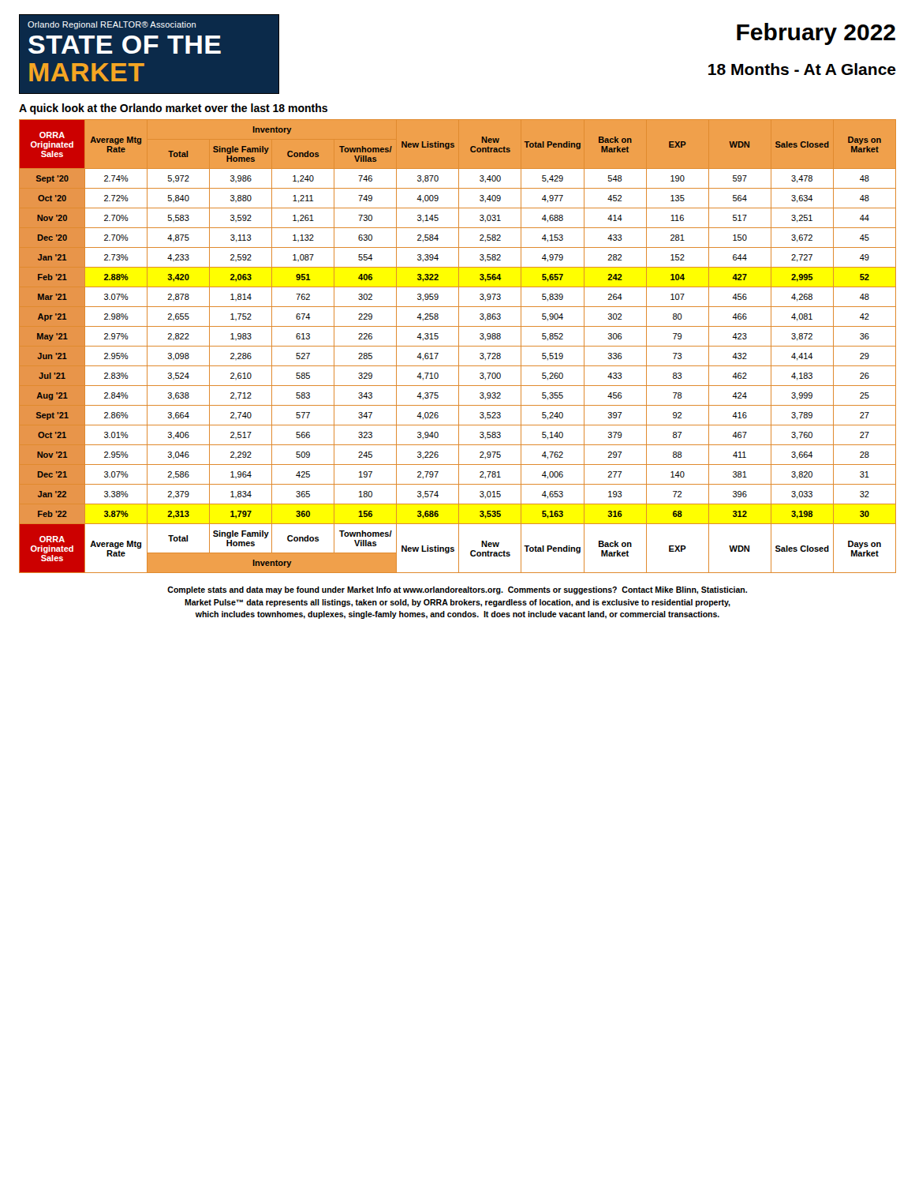Orlando Regional REALTOR® Association
STATE OF THE
MARKET
February 2022
18 Months - At A Glance
A quick look at the Orlando market over the last 18 months
| ORRA Originated Sales | Average Mtg Rate | Inventory | New Listings | New Contracts | Total Pending | Back on Market | EXP | WDN | Sales Closed | Days on Market |
| --- | --- | --- | --- | --- | --- | --- | --- | --- | --- | --- |
| Total | Single Family Homes | Condos | Townhomes/ Villas |
| Sept '20 | 2.74% | 5,972 | 3,986 | 1,240 | 746 | 3,870 | 3,400 | 5,429 | 548 | 190 | 597 | 3,478 | 48 |
| Oct '20 | 2.72% | 5,840 | 3,880 | 1,211 | 749 | 4,009 | 3,409 | 4,977 | 452 | 135 | 564 | 3,634 | 48 |
| Nov '20 | 2.70% | 5,583 | 3,592 | 1,261 | 730 | 3,145 | 3,031 | 4,688 | 414 | 116 | 517 | 3,251 | 44 |
| Dec '20 | 2.70% | 4,875 | 3,113 | 1,132 | 630 | 2,584 | 2,582 | 4,153 | 433 | 281 | 150 | 3,672 | 45 |
| Jan '21 | 2.73% | 4,233 | 2,592 | 1,087 | 554 | 3,394 | 3,582 | 4,979 | 282 | 152 | 644 | 2,727 | 49 |
| Feb '21 | 2.88% | 3,420 | 2,063 | 951 | 406 | 3,322 | 3,564 | 5,657 | 242 | 104 | 427 | 2,995 | 52 |
| Mar '21 | 3.07% | 2,878 | 1,814 | 762 | 302 | 3,959 | 3,973 | 5,839 | 264 | 107 | 456 | 4,268 | 48 |
| Apr '21 | 2.98% | 2,655 | 1,752 | 674 | 229 | 4,258 | 3,863 | 5,904 | 302 | 80 | 466 | 4,081 | 42 |
| May '21 | 2.97% | 2,822 | 1,983 | 613 | 226 | 4,315 | 3,988 | 5,852 | 306 | 79 | 423 | 3,872 | 36 |
| Jun '21 | 2.95% | 3,098 | 2,286 | 527 | 285 | 4,617 | 3,728 | 5,519 | 336 | 73 | 432 | 4,414 | 29 |
| Jul '21 | 2.83% | 3,524 | 2,610 | 585 | 329 | 4,710 | 3,700 | 5,260 | 433 | 83 | 462 | 4,183 | 26 |
| Aug '21 | 2.84% | 3,638 | 2,712 | 583 | 343 | 4,375 | 3,932 | 5,355 | 456 | 78 | 424 | 3,999 | 25 |
| Sept '21 | 2.86% | 3,664 | 2,740 | 577 | 347 | 4,026 | 3,523 | 5,240 | 397 | 92 | 416 | 3,789 | 27 |
| Oct '21 | 3.01% | 3,406 | 2,517 | 566 | 323 | 3,940 | 3,583 | 5,140 | 379 | 87 | 467 | 3,760 | 27 |
| Nov '21 | 2.95% | 3,046 | 2,292 | 509 | 245 | 3,226 | 2,975 | 4,762 | 297 | 88 | 411 | 3,664 | 28 |
| Dec '21 | 3.07% | 2,586 | 1,964 | 425 | 197 | 2,797 | 2,781 | 4,006 | 277 | 140 | 381 | 3,820 | 31 |
| Jan '22 | 3.38% | 2,379 | 1,834 | 365 | 180 | 3,574 | 3,015 | 4,653 | 193 | 72 | 396 | 3,033 | 32 |
| Feb '22 | 3.87% | 2,313 | 1,797 | 360 | 156 | 3,686 | 3,535 | 5,163 | 316 | 68 | 312 | 3,198 | 30 |
| ORRA Originated Sales | Average Mtg Rate | Total | Single Family Homes | Condos | Townhomes/ Villas | New Listings | New Contracts | Total Pending | Back on Market | EXP | WDN | Sales Closed | Days on Market |
| Inventory |
Complete stats and data may be found under Market Info at www.orlandorealtors.org. Comments or suggestions? Contact Mike Blinn, Statistician.
Market Pulse™ data represents all listings, taken or sold, by ORRA brokers, regardless of location, and is exclusive to residential property,
which includes townhomes, duplexes, single-famly homes, and condos. It does not include vacant land, or commercial transactions.